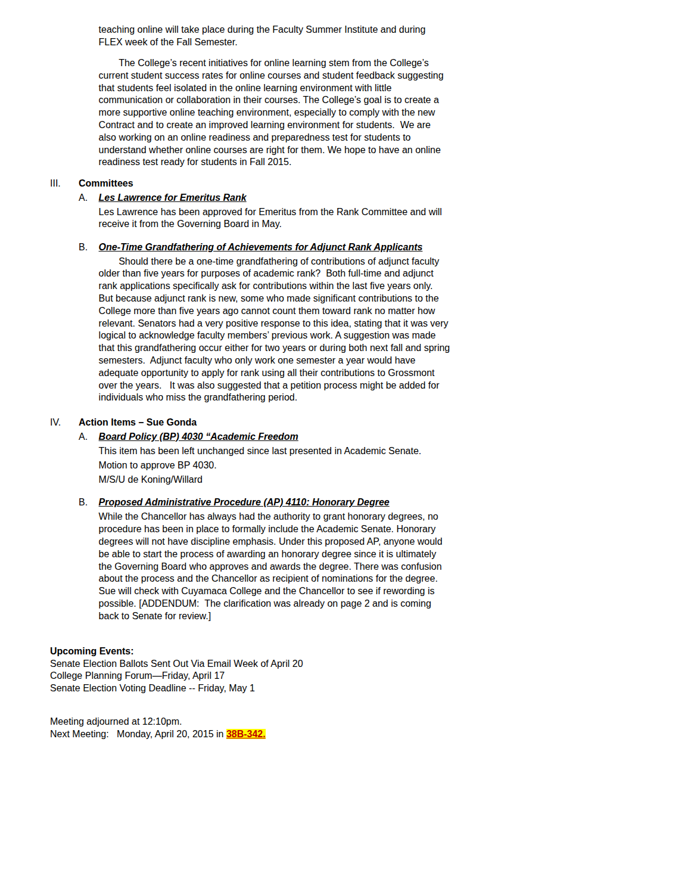teaching online will take place during the Faculty Summer Institute and during FLEX week of the Fall Semester.
The College’s recent initiatives for online learning stem from the College’s current student success rates for online courses and student feedback suggesting that students feel isolated in the online learning environment with little communication or collaboration in their courses. The College’s goal is to create a more supportive online teaching environment, especially to comply with the new Contract and to create an improved learning environment for students. We are also working on an online readiness and preparedness test for students to understand whether online courses are right for them. We hope to have an online readiness test ready for students in Fall 2015.
III. Committees
A.
Les Lawrence for Emeritus Rank
Les Lawrence has been approved for Emeritus from the Rank Committee and will receive it from the Governing Board in May.
B.
One-Time Grandfathering of Achievements for Adjunct Rank Applicants
Should there be a one-time grandfathering of contributions of adjunct faculty older than five years for purposes of academic rank? Both full-time and adjunct rank applications specifically ask for contributions within the last five years only. But because adjunct rank is new, some who made significant contributions to the College more than five years ago cannot count them toward rank no matter how relevant. Senators had a very positive response to this idea, stating that it was very logical to acknowledge faculty members’ previous work. A suggestion was made that this grandfathering occur either for two years or during both next fall and spring semesters. Adjunct faculty who only work one semester a year would have adequate opportunity to apply for rank using all their contributions to Grossmont over the years. It was also suggested that a petition process might be added for individuals who miss the grandfathering period.
IV. Action Items – Sue Gonda
A.
Board Policy (BP) 4030 “Academic Freedom
This item has been left unchanged since last presented in Academic Senate.
Motion to approve BP 4030.
M/S/U de Koning/Willard
B.
Proposed Administrative Procedure (AP) 4110: Honorary Degree
While the Chancellor has always had the authority to grant honorary degrees, no procedure has been in place to formally include the Academic Senate. Honorary degrees will not have discipline emphasis. Under this proposed AP, anyone would be able to start the process of awarding an honorary degree since it is ultimately the Governing Board who approves and awards the degree. There was confusion about the process and the Chancellor as recipient of nominations for the degree. Sue will check with Cuyamaca College and the Chancellor to see if rewording is possible. [ADDENDUM: The clarification was already on page 2 and is coming back to Senate for review.]
Upcoming Events:
Senate Election Ballots Sent Out Via Email Week of April 20
College Planning Forum—Friday, April 17
Senate Election Voting Deadline -- Friday, May 1
Meeting adjourned at 12:10pm.
Next Meeting: Monday, April 20, 2015 in 38B-342.